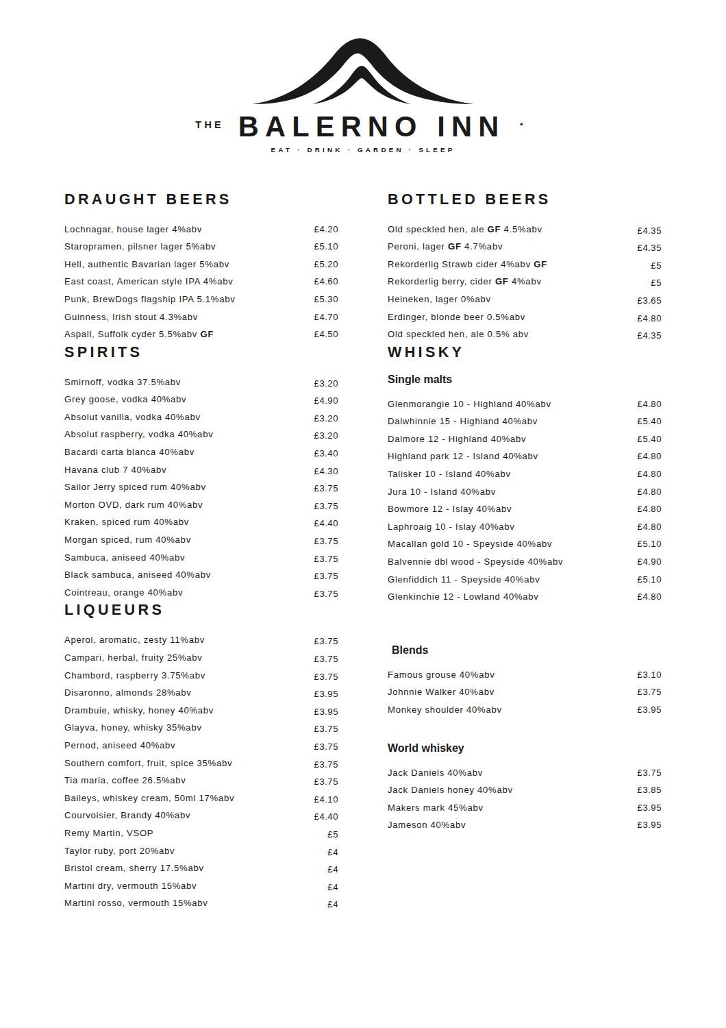THE BALERNO INN ·
EAT · DRINK · GARDEN · SLEEP
Draught Beers
Lochnagar, house lager 4%abv£4.20
Staropramen, pilsner lager 5%abv£5.10
Hell, authentic Bavarian lager 5%abv£5.20
East coast, American style IPA 4%abv£4.60
Punk, BrewDogs flagship IPA 5.1%abv£5.30
Guinness, Irish stout 4.3%abv£4.70
Aspall, Suffolk cyder 5.5%abv GF£4.50
Spirits
Smirnoff, vodka 37.5%abv£3.20
Grey goose, vodka 40%abv£4.90
Absolut vanilla, vodka 40%abv£3.20
Absolut raspberry, vodka 40%abv£3.20
Bacardi carta blanca 40%abv£3.40
Havana club 7 40%abv£4.30
Sailor Jerry spiced rum 40%abv£3.75
Morton OVD, dark rum 40%abv£3.75
Kraken, spiced rum 40%abv£4.40
Morgan spiced, rum 40%abv£3.75
Sambuca, aniseed 40%abv£3.75
Black sambuca, aniseed 40%abv£3.75
Cointreau, orange 40%abv£3.75
Liqueurs
Aperol, aromatic, zesty 11%abv£3.75
Campari, herbal, fruity 25%abv£3.75
Chambord, raspberry 3.75%abv£3.75
Disaronno, almonds 28%abv£3.95
Drambuie, whisky, honey 40%abv£3.95
Glayva, honey, whisky 35%abv£3.75
Pernod, aniseed 40%abv£3.75
Southern comfort, fruit, spice 35%abv£3.75
Tia maria, coffee 26.5%abv£3.75
Baileys, whiskey cream, 50ml 17%abv£4.10
Courvoisier, Brandy 40%abv£4.40
Remy Martin, VSOP£5
Taylor ruby, port 20%abv£4
Bristol cream, sherry 17.5%abv£4
Martini dry, vermouth 15%abv£4
Martini rosso, vermouth 15%abv£4
Bottled Beers
Old speckled hen, ale GF 4.5%abv£4.35
Peroni, lager GF 4.7%abv£4.35
Rekorderlig Strawb cider 4%abv GF£5
Rekorderlig berry, cider GF 4%abv£5
Heineken, lager 0%abv£3.65
Erdinger, blonde beer 0.5%abv£4.80
Old speckled hen, ale 0.5% abv£4.35
Whisky
Single malts
Glenmorangie 10 - Highland 40%abv£4.80
Dalwhinnie 15 - Highland 40%abv£5.40
Dalmore 12 - Highland 40%abv£5.40
Highland park 12 - Island 40%abv£4.80
Talisker 10 - Island 40%abv£4.80
Jura 10 - Island 40%abv£4.80
Bowmore 12 - Islay 40%abv£4.80
Laphroaig 10 - Islay 40%abv£4.80
Macallan gold 10 - Speyside 40%abv£5.10
Balvennie dbl wood - Speyside 40%abv£4.90
Glenfiddich 11 - Speyside 40%abv£5.10
Glenkinchie 12 - Lowland 40%abv£4.80
Blends
Famous grouse 40%abv£3.10
Johnnie Walker 40%abv£3.75
Monkey shoulder 40%abv£3.95
World whiskey
Jack Daniels 40%abv£3.75
Jack Daniels honey 40%abv£3.85
Makers mark 45%abv£3.95
Jameson 40%abv£3.95